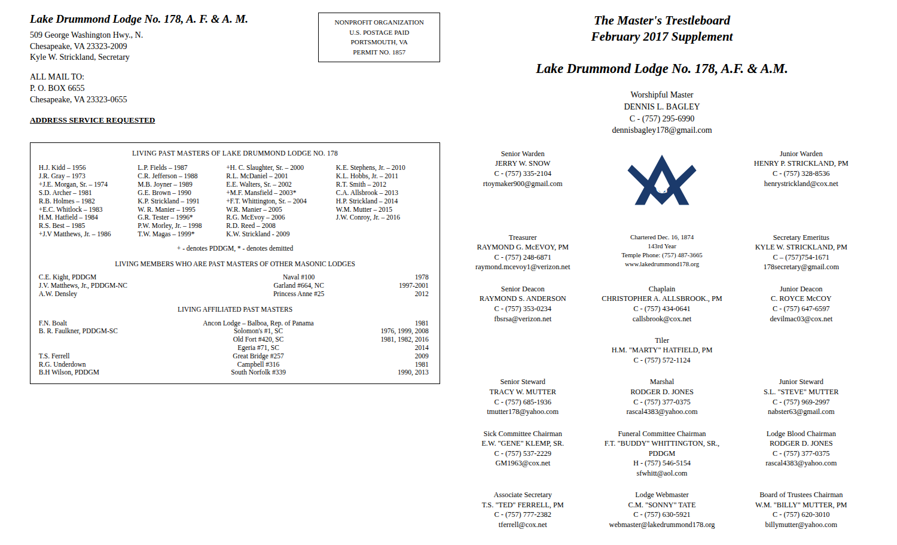Lake Drummond Lodge No. 178, A. F. & A. M.
509 George Washington Hwy., N.
Chesapeake, VA 23323-2009
Kyle W. Strickland, Secretary
ALL MAIL TO:
P. O. BOX 6655
Chesapeake, VA 23323-0655
ADDRESS SERVICE REQUESTED
NONPROFIT ORGANIZATION
U.S. POSTAGE PAID
PORTSMOUTH, VA
PERMIT NO. 1857
LIVING PAST MASTERS OF LAKE DRUMMOND LODGE NO. 178
| H.J. Kidd – 1956 | L.P. Fields – 1987 | +H. C. Slaughter, Sr. – 2000 | K.E. Stephens, Jr. – 2010 |
| J.R. Gray – 1973 | C.R. Jefferson – 1988 | R.L. McDaniel – 2001 | K.L. Hobbs, Jr. – 2011 |
| +J.E. Morgan, Sr. – 1974 | M.B. Joyner – 1989 | E.E. Walters, Sr. – 2002 | R.T. Smith – 2012 |
| S.D. Archer – 1981 | G.E. Brown – 1990 | +M.F. Mansfield – 2003* | C.A. Allsbrook – 2013 |
| R.B. Holmes – 1982 | K.P. Strickland – 1991 | +F.T. Whittington, Sr. – 2004 | H.P. Strickland – 2014 |
| +E.C. Whitlock – 1983 | W. R. Manier – 1995 | W.R. Manier – 2005 | W.M. Mutter – 2015 |
| H.M. Hatfield – 1984 | G.R. Tester – 1996* | R.G. McEvoy – 2006 | J.W. Conroy, Jr. – 2016 |
| R.S. Best – 1985 | P.W. Morley, Jr. – 1998 | R.D. Reed – 2008 | |
| +J.V Matthews, Jr. – 1986 | T.W. Magas – 1999* | K.W. Strickland - 2009 | |
+ - denotes PDDGM, * - denotes demitted
LIVING MEMBERS WHO ARE PAST MASTERS OF OTHER MASONIC LODGES
| C.E. Kight, PDDGM | Naval #100 | 1978 |
| J.V. Matthews, Jr., PDDGM-NC | Garland #664, NC | 1997-2001 |
| A.W. Densley | Princess Anne #25 | 2012 |
LIVING AFFILIATED PAST MASTERS
| F.N. Boalt | Ancon Lodge – Balboa, Rep. of Panama | 1981 |
| B. R. Faulkner, PDDGM-SC | Solomon's #1, SC | 1976, 1999, 2008 |
| | Old Fort #420, SC | 1981, 1982, 2016 |
| | Egeria #71, SC | 2014 |
| T.S. Ferrell | Great Bridge #257 | 2009 |
| R.G. Underdown | Campbell #316 | 1981 |
| B.H Wilson, PDDGM | South Norfolk #339 | 1990, 2013 |
The Master's Trestleboard
February 2017 Supplement
Lake Drummond Lodge No. 178, A.F. & A.M.
Worshipful Master
DENNIS L. BAGLEY
C - (757) 295-6990
dennisbagley178@gmail.com
Senior Warden
JERRY W. SNOW
C - (757) 335-2104
rtoymaker900@gmail.com
G
Junior Warden
HENRY P. STRICKLAND, PM
C - (757) 328-8536
henrystrickland@cox.net
Treasurer
RAYMOND G. McEVOY, PM
C - (757) 248-6871
raymond.mcevoy1@verizon.net
Chartered Dec. 16, 1874
143rd Year
Temple Phone: (757) 487-3665
www.lakedrummond178.org
Secretary Emeritus
KYLE W. STRICKLAND, PM
C – (757)754-1671
178secretary@gmail.com
Senior Deacon
RAYMOND S. ANDERSON
C - (757) 353-0234
fbsrsa@verizon.net
Chaplain
CHRISTOPHER A. ALLSBROOK., PM
C - (757) 434-0641
callsbrook@cox.net
Junior Deacon
C. ROYCE McCOY
C - (757) 647-6597
devilmac03@cox.net
Tiler
H.M. "MARTY" HATFIELD, PM
C - (757) 572-1124
Senior Steward
TRACY W. MUTTER
C - (757) 685-1936
tmutter178@yahoo.com
Marshal
RODGER D. JONES
C - (757) 377-0375
rascal4383@yahoo.com
Junior Steward
S.L. "STEVE" MUTTER
C - (757) 969-2997
nabster63@gmail.com
Sick Committee Chairman
E.W. "GENE" KLEMP, SR.
C - (757) 537-2229
GM1963@cox.net
Funeral Committee Chairman
F.T. "BUDDY" WHITTINGTON, SR., PDDGM
H - (757) 546-5154
sfwhitt@aol.com
Lodge Blood Chairman
RODGER D. JONES
C - (757) 377-0375
rascal4383@yahoo.com
Associate Secretary
T.S. "TED" FERRELL, PM
C - (757) 777-2382
tferrell@cox.net
Lodge Webmaster
C.M. "SONNY" TATE
C - (757) 630-5921
webmaster@lakedrummond178.org
Board of Trustees Chairman
W.M. "BILLY" MUTTER, PM
C - (757) 620-3010
billymutter@yahoo.com